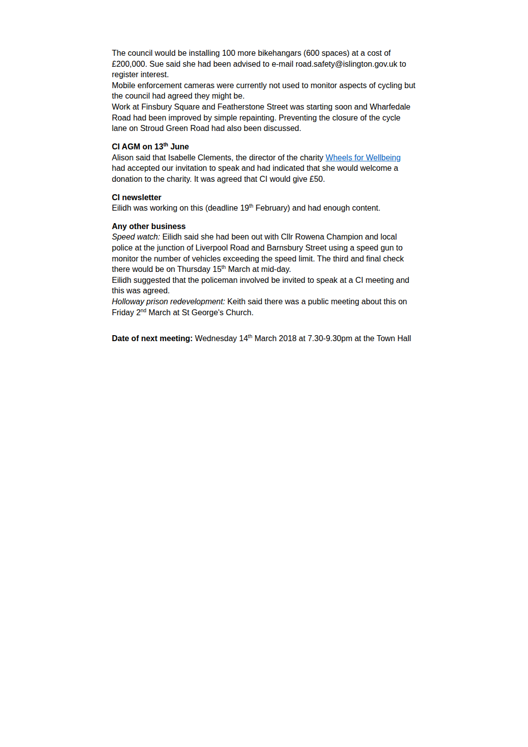The council would be installing 100 more bikehangars (600 spaces) at a cost of £200,000. Sue said she had been advised to e-mail road.safety@islington.gov.uk to register interest.
Mobile enforcement cameras were currently not used to monitor aspects of cycling but the council had agreed they might be.
Work at Finsbury Square and Featherstone Street was starting soon and Wharfedale Road had been improved by simple repainting. Preventing the closure of the cycle lane on Stroud Green Road had also been discussed.
CI AGM on 13th June
Alison said that Isabelle Clements, the director of the charity Wheels for Wellbeing had accepted our invitation to speak and had indicated that she would welcome a donation to the charity. It was agreed that CI would give £50.
CI newsletter
Eilidh was working on this (deadline 19th February) and had enough content.
Any other business
Speed watch: Eilidh said she had been out with Cllr Rowena Champion and local police at the junction of Liverpool Road and Barnsbury Street using a speed gun to monitor the number of vehicles exceeding the speed limit. The third and final check there would be on Thursday 15th March at mid-day.
Eilidh suggested that the policeman involved be invited to speak at a CI meeting and this was agreed.
Holloway prison redevelopment: Keith said there was a public meeting about this on Friday 2nd March at St George's Church.
Date of next meeting: Wednesday 14th March 2018 at 7.30-9.30pm at the Town Hall